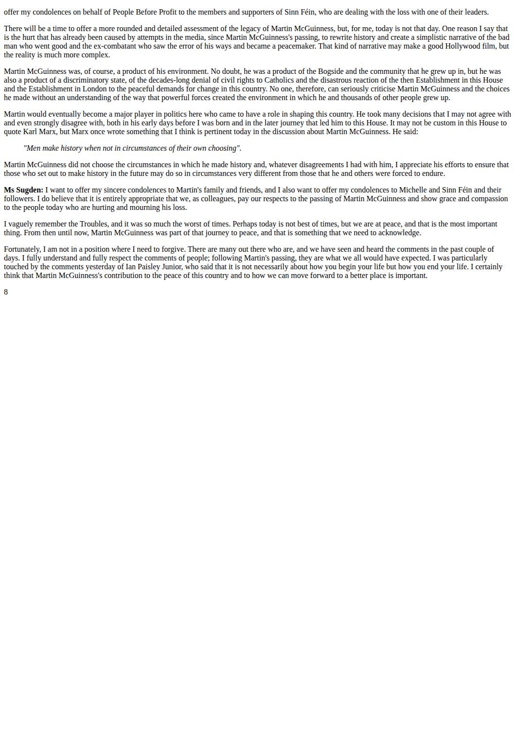offer my condolences on behalf of People Before Profit to the members and supporters of Sinn Féin, who are dealing with the loss with one of their leaders.
There will be a time to offer a more rounded and detailed assessment of the legacy of Martin McGuinness, but, for me, today is not that day. One reason I say that is the hurt that has already been caused by attempts in the media, since Martin McGuinness's passing, to rewrite history and create a simplistic narrative of the bad man who went good and the ex-combatant who saw the error of his ways and became a peacemaker. That kind of narrative may make a good Hollywood film, but the reality is much more complex.
Martin McGuinness was, of course, a product of his environment. No doubt, he was a product of the Bogside and the community that he grew up in, but he was also a product of a discriminatory state, of the decades-long denial of civil rights to Catholics and the disastrous reaction of the then Establishment in this House and the Establishment in London to the peaceful demands for change in this country. No one, therefore, can seriously criticise Martin McGuinness and the choices he made without an understanding of the way that powerful forces created the environment in which he and thousands of other people grew up.
Martin would eventually become a major player in politics here who came to have a role in shaping this country. He took many decisions that I may not agree with and even strongly disagree with, both in his early days before I was born and in the later journey that led him to this House. It may not be custom in this House to quote Karl Marx, but Marx once wrote something that I think is pertinent today in the discussion about Martin McGuinness. He said:
"Men make history when not in circumstances of their own choosing".
Martin McGuinness did not choose the circumstances in which he made history and, whatever disagreements I had with him, I appreciate his efforts to ensure that those who set out to make history in the future may do so in circumstances very different from those that he and others were forced to endure.
Ms Sugden: I want to offer my sincere condolences to Martin's family and friends, and I also want to offer my condolences to Michelle and Sinn Féin and their followers. I do believe that it is entirely appropriate that we, as colleagues, pay our respects to the passing of Martin McGuinness and show grace and compassion to the people today who are hurting and mourning his loss.
I vaguely remember the Troubles, and it was so much the worst of times. Perhaps today is not best of times, but we are at peace, and that is the most important thing. From then until now, Martin McGuinness was part of that journey to peace, and that is something that we need to acknowledge.
Fortunately, I am not in a position where I need to forgive. There are many out there who are, and we have seen and heard the comments in the past couple of days. I fully understand and fully respect the comments of people; following Martin's passing, they are what we all would have expected. I was particularly touched by the comments yesterday of Ian Paisley Junior, who said that it is not necessarily about how you begin your life but how you end your life. I certainly think that Martin McGuinness's contribution to the peace of this country and to how we can move forward to a better place is important.
8